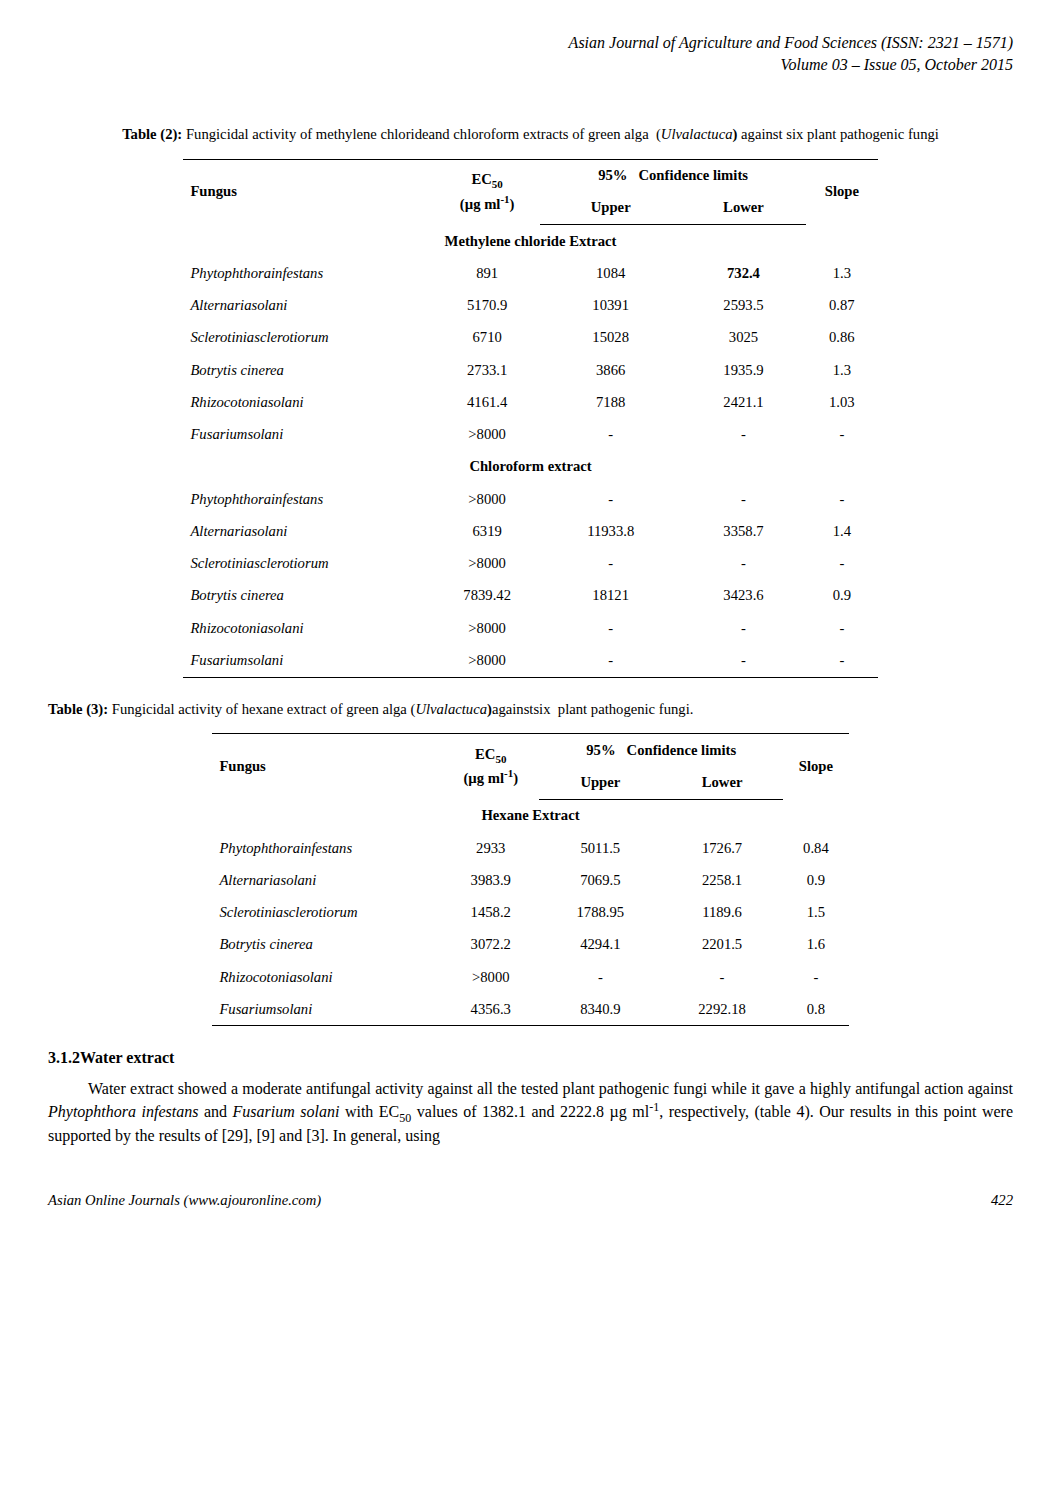Asian Journal of Agriculture and Food Sciences (ISSN: 2321 – 1571)
Volume 03 – Issue 05, October 2015
Table (2): Fungicidal activity of methylene chlorideand chloroform extracts of green alga (Ulvalactuca) against six plant pathogenic fungi
| Fungus | EC 50 (µg ml -1 ) | 95% Confidence limits | Slope |
| --- | --- | --- | --- |
| Upper | Lower |
| Methylene chloride Extract |
| Phytophthorainfestans | 891 | 1084 | 732.4 | 1.3 |
| Alternariasolani | 5170.9 | 10391 | 2593.5 | 0.87 |
| Sclerotiniasclerotiorum | 6710 | 15028 | 3025 | 0.86 |
| Botrytis cinerea | 2733.1 | 3866 | 1935.9 | 1.3 |
| Rhizocotoniasolani | 4161.4 | 7188 | 2421.1 | 1.03 |
| Fusariumsolani | >8000 | - | - | - |
| Chloroform extract |
| Phytophthorainfestans | >8000 | - | - | - |
| Alternariasolani | 6319 | 11933.8 | 3358.7 | 1.4 |
| Sclerotiniasclerotiorum | >8000 | - | - | - |
| Botrytis cinerea | 7839.42 | 18121 | 3423.6 | 0.9 |
| Rhizocotoniasolani | >8000 | - | - | - |
| Fusariumsolani | >8000 | - | - | - |
Table (3): Fungicidal activity of hexane extract of green alga (Ulvalactuca) againstsix plant pathogenic fungi.
| Fungus | EC 50 (µg ml -1 ) | 95% Confidence limits | Slope |
| --- | --- | --- | --- |
| Upper | Lower |
| Hexane Extract |
| Phytophthorainfestans | 2933 | 5011.5 | 1726.7 | 0.84 |
| Alternariasolani | 3983.9 | 7069.5 | 2258.1 | 0.9 |
| Sclerotiniasclerotiorum | 1458.2 | 1788.95 | 1189.6 | 1.5 |
| Botrytis cinerea | 3072.2 | 4294.1 | 2201.5 | 1.6 |
| Rhizocotoniasolani | >8000 | - | - | - |
| Fusariumsolani | 4356.3 | 8340.9 | 2292.18 | 0.8 |
3.1.2Water extract
Water extract showed a moderate antifungal activity against all the tested plant pathogenic fungi while it gave a highly antifungal action against Phytophthora infestans and Fusarium solani with EC50 values of 1382.1 and 2222.8 µg ml-1, respectively, (table 4). Our results in this point were supported by the results of [29], [9] and [3]. In general, using
Asian Online Journals (www.ajouronline.com) 422